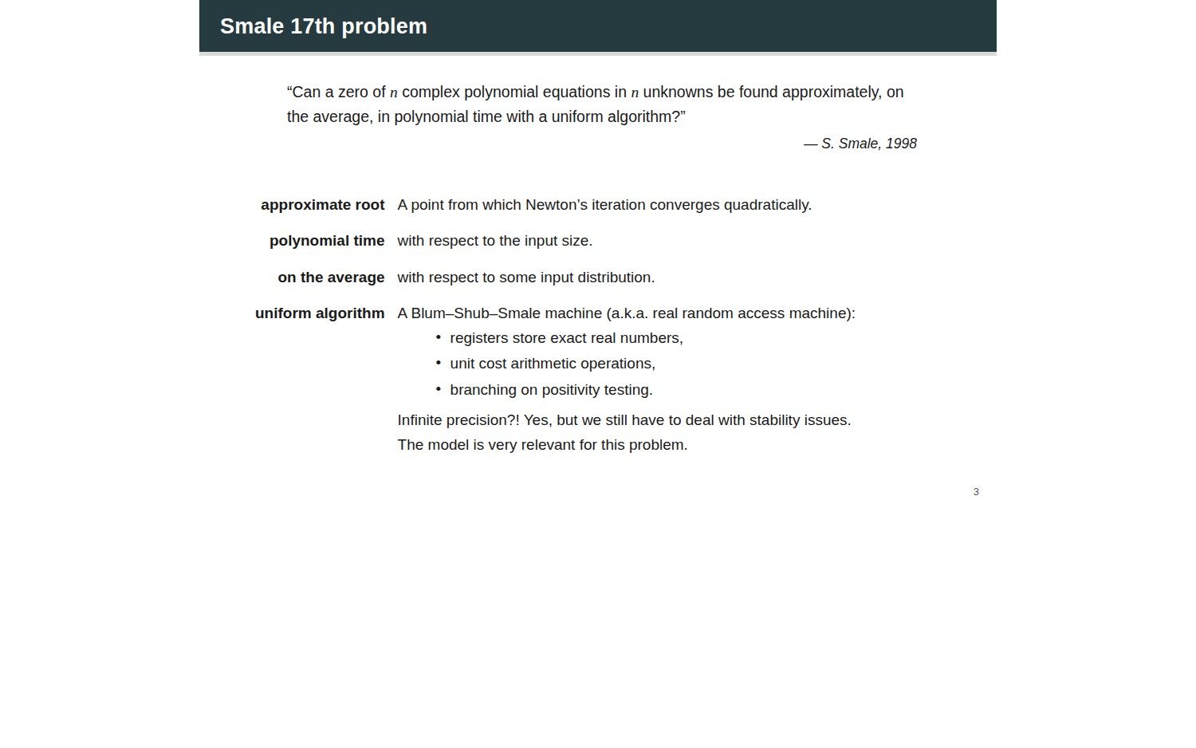Smale 17th problem
“Can a zero of n complex polynomial equations in n unknowns be found approximately, on the average, in polynomial time with a uniform algorithm?”
— S. Smale, 1998
| approximate root | A point from which Newton’s iteration converges quadratically. |
| polynomial time | with respect to the input size. |
| on the average | with respect to some input distribution. |
| uniform algorithm | A Blum–Shub–Smale machine (a.k.a. real random access machine): registers store exact real numbers, unit cost arithmetic operations, branching on positivity testing. Infinite precision?! Yes, but we still have to deal with stability issues. The model is very relevant for this problem. |
3